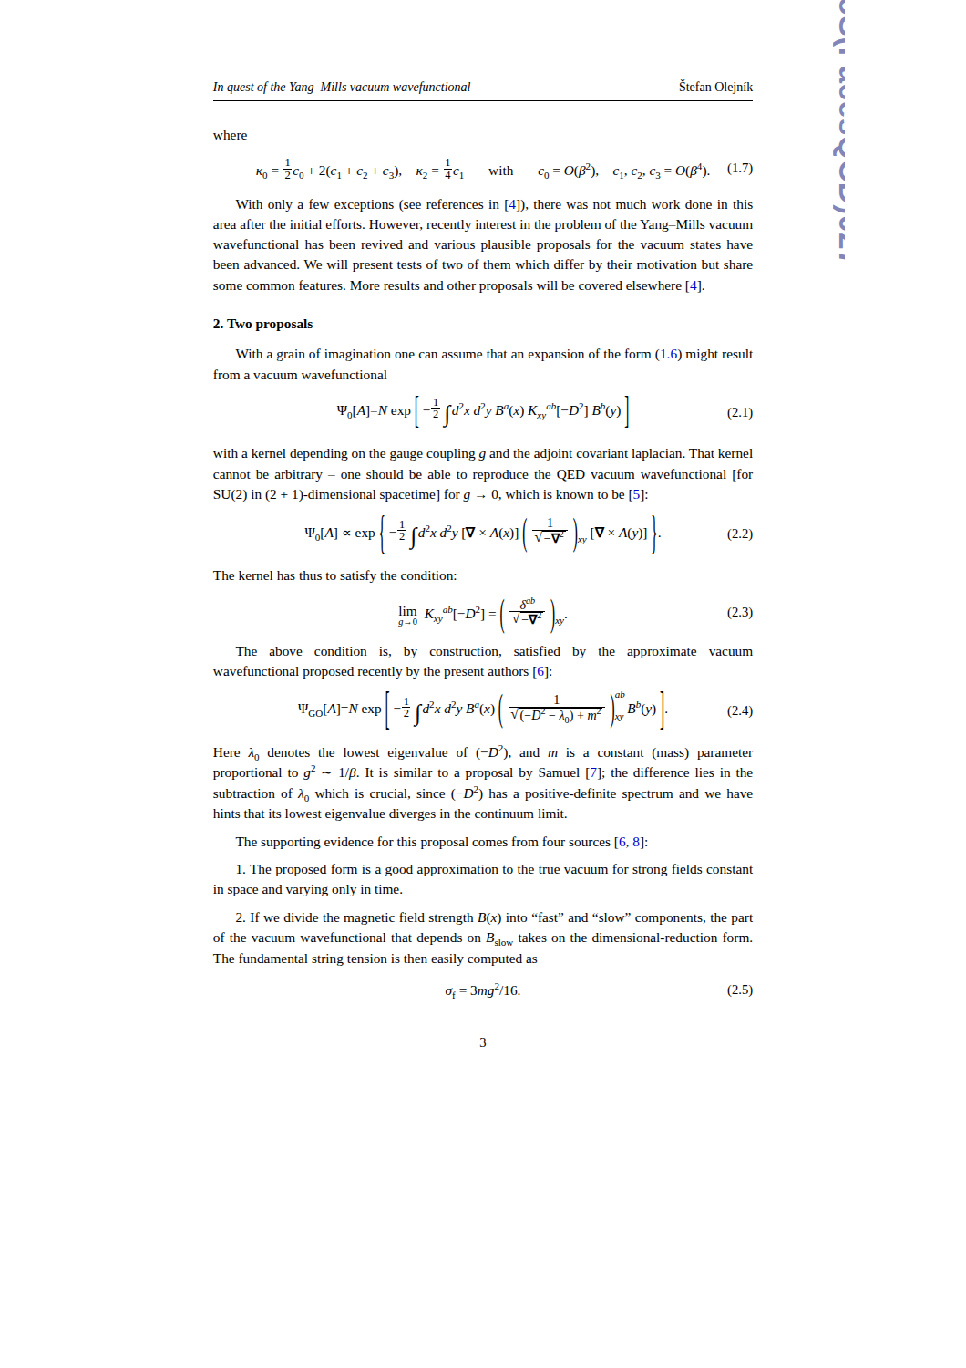In quest of the Yang–Mills vacuum wavefunctional Štefan Olejník
PoS(FacesQCD)027
where
κ0 = 12 c0 + 2(c1 + c2 + c3), κ2 = 14 c1 with c0 = O(β2), c1, c2, c3 = O(β4). (1.7)
With only a few exceptions (see references in [4]), there was not much work done in this area after the initial efforts. However, recently interest in the problem of the Yang–Mills vacuum wavefunctional has been revived and various plausible proposals for the vacuum states have been advanced. We will present tests of two of them which differ by their motivation but share some common features. More results and other proposals will be covered elsewhere [4].
2. Two proposals
With a grain of imagination one can assume that an expansion of the form (1.6) might result from a vacuum wavefunctional
Ψ0[A]=N exp [ −12 ∫d2x d2y Ba(x) Kxyab[−D2] Bb(y) ] (2.1)
with a kernel depending on the gauge coupling g and the adjoint covariant laplacian. That kernel cannot be arbitrary – one should be able to reproduce the QED vacuum wavefunctional [for SU(2) in (2 + 1)-dimensional spacetime] for g → 0, which is known to be [5]:
Ψ0[A] ∝ exp { −12 ∫d2x d2y [∇ × A(x)] ( 1 −∇2 ) xy [∇ × A(y)] }. (2.2)
The kernel has thus to satisfy the condition:
limg→0 Kxyab[−D2] = ( δab −∇2 ) xy. (2.3)
The above condition is, by construction, satisfied by the approximate vacuum wavefunctional proposed recently by the present authors [6]:
ΨGO[A]=N exp [ −12 ∫d2x d2y Ba(x) ( 1 (−D2 − λ0) + m2 )abxy Bb(y) ]. (2.4)
Here λ0 denotes the lowest eigenvalue of (−D2), and m is a constant (mass) parameter proportional to g2 ∼ 1/β. It is similar to a proposal by Samuel [7]; the difference lies in the subtraction of λ0 which is crucial, since (−D2) has a positive-definite spectrum and we have hints that its lowest eigenvalue diverges in the continuum limit.
The supporting evidence for this proposal comes from four sources [6, 8]:
1. The proposed form is a good approximation to the true vacuum for strong fields constant in space and varying only in time.
2. If we divide the magnetic field strength B(x) into “fast” and “slow” components, the part of the vacuum wavefunctional that depends on Bslow takes on the dimensional-reduction form. The fundamental string tension is then easily computed as
σf = 3mg2/16. (2.5)
3